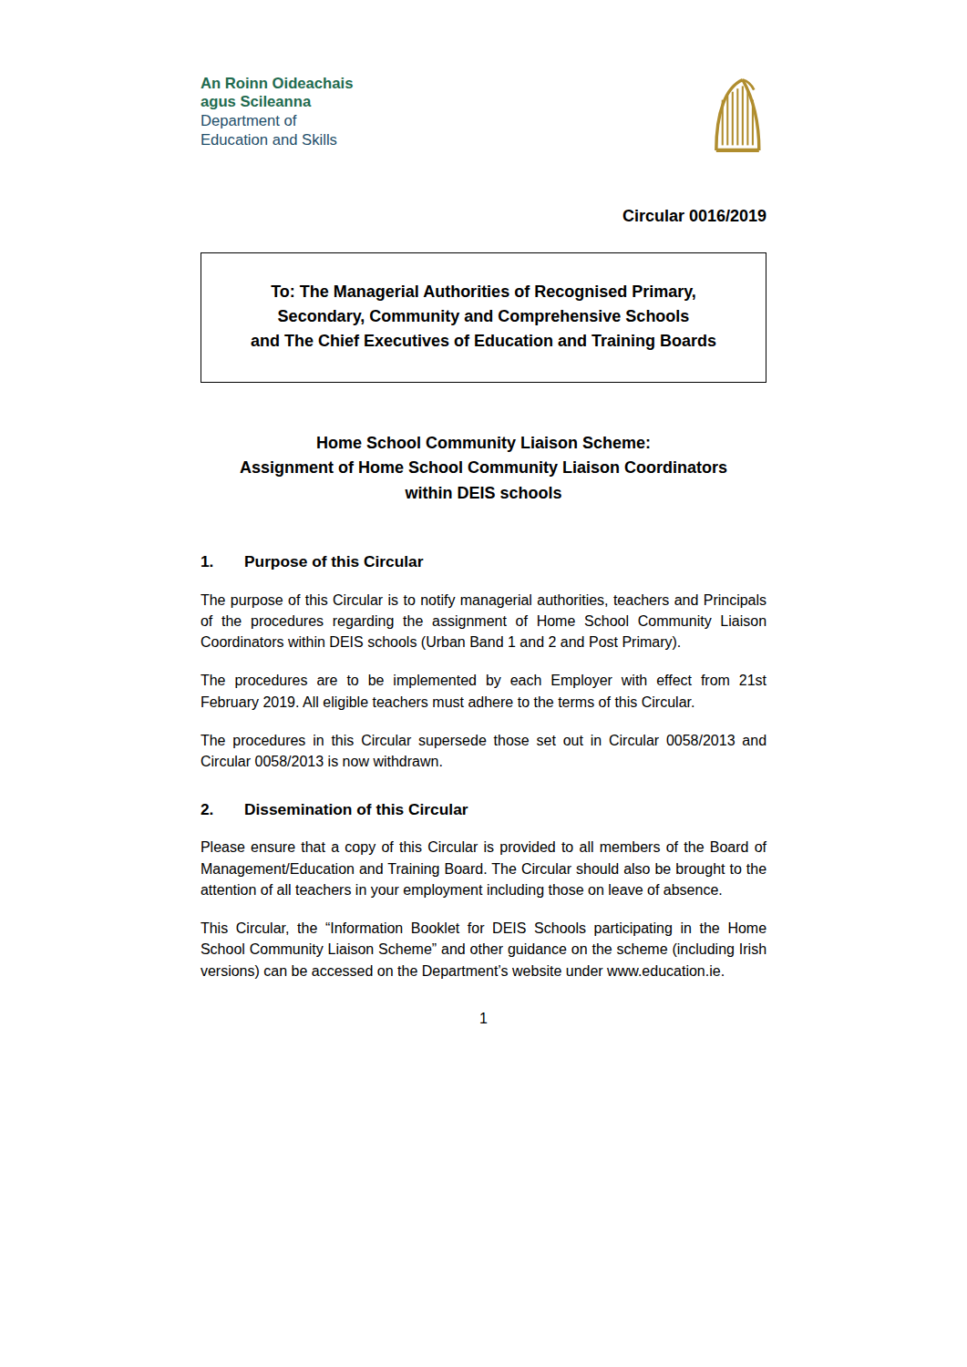An Roinn Oideachais
agus Scileanna
Department of
Education and Skills
Circular 0016/2019
To: The Managerial Authorities of Recognised Primary, Secondary, Community and Comprehensive Schools
and The Chief Executives of Education and Training Boards
Home School Community Liaison Scheme:
Assignment of Home School Community Liaison Coordinators
within DEIS schools
1. Purpose of this Circular
The purpose of this Circular is to notify managerial authorities, teachers and Principals of the procedures regarding the assignment of Home School Community Liaison Coordinators within DEIS schools (Urban Band 1 and 2 and Post Primary).
The procedures are to be implemented by each Employer with effect from 21st February 2019. All eligible teachers must adhere to the terms of this Circular.
The procedures in this Circular supersede those set out in Circular 0058/2013 and Circular 0058/2013 is now withdrawn.
2. Dissemination of this Circular
Please ensure that a copy of this Circular is provided to all members of the Board of Management/Education and Training Board. The Circular should also be brought to the attention of all teachers in your employment including those on leave of absence.
This Circular, the “Information Booklet for DEIS Schools participating in the Home School Community Liaison Scheme” and other guidance on the scheme (including Irish versions) can be accessed on the Department’s website under www.education.ie.
1